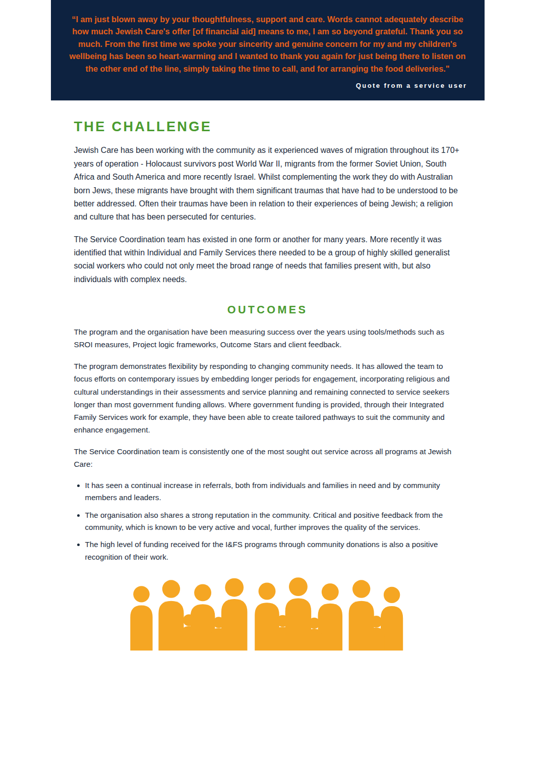“I am just blown away by your thoughtfulness, support and care. Words cannot adequately describe how much Jewish Care's offer [of financial aid] means to me, I am so beyond grateful. Thank you so much. From the first time we spoke your sincerity and genuine concern for my and my children's wellbeing has been so heart-warming and I wanted to thank you again for just being there to listen on the other end of the line, simply taking the time to call, and for arranging the food deliveries."
Quote from a service user
THE CHALLENGE
Jewish Care has been working with the community as it experienced waves of migration throughout its 170+ years of operation - Holocaust survivors post World War II, migrants from the former Soviet Union, South Africa and South America and more recently Israel. Whilst complementing the work they do with Australian born Jews, these migrants have brought with them significant traumas that have had to be understood to be better addressed. Often their traumas have been in relation to their experiences of being Jewish; a religion and culture that has been persecuted for centuries.
The Service Coordination team has existed in one form or another for many years. More recently it was identified that within Individual and Family Services there needed to be a group of highly skilled generalist social workers who could not only meet the broad range of needs that families present with, but also individuals with complex needs.
OUTCOMES
The program and the organisation have been measuring success over the years using tools/methods such as SROI measures, Project logic frameworks, Outcome Stars and client feedback.
The program demonstrates flexibility by responding to changing community needs. It has allowed the team to focus efforts on contemporary issues by embedding longer periods for engagement, incorporating religious and cultural understandings in their assessments and service planning and remaining connected to service seekers longer than most government funding allows. Where government funding is provided, through their Integrated Family Services work for example, they have been able to create tailored pathways to suit the community and enhance engagement.
The Service Coordination team is consistently one of the most sought out service across all programs at Jewish Care:
It has seen a continual increase in referrals, both from individuals and families in need and by community members and leaders.
The organisation also shares a strong reputation in the community. Critical and positive feedback from the community, which is known to be very active and vocal, further improves the quality of the services.
The high level of funding received for the I&FS programs through community donations is also a positive recognition of their work.